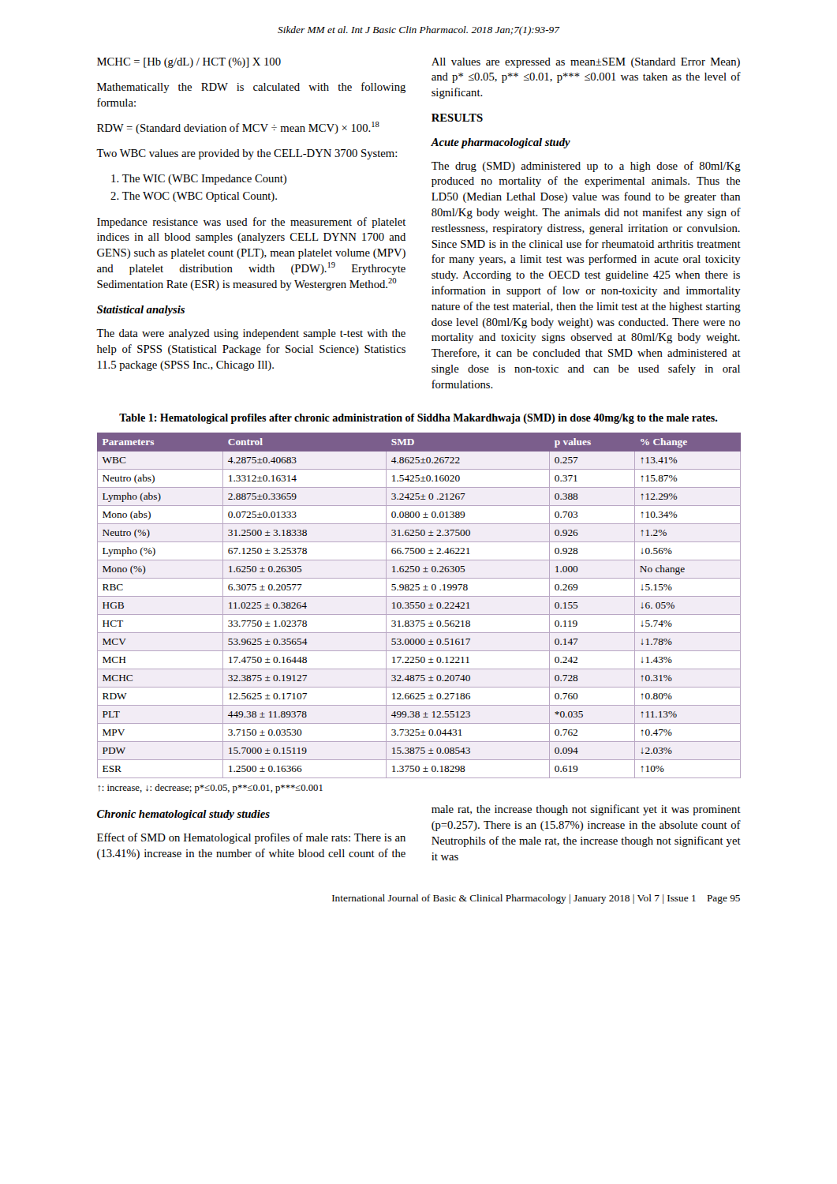Sikder MM et al. Int J Basic Clin Pharmacol. 2018 Jan;7(1):93-97
MCHC = [Hb (g/dL) / HCT (%)] X 100
Mathematically the RDW is calculated with the following formula:
RDW = (Standard deviation of MCV ÷ mean MCV) × 100.18
Two WBC values are provided by the CELL-DYN 3700 System:
The WIC (WBC Impedance Count)
The WOC (WBC Optical Count).
Impedance resistance was used for the measurement of platelet indices in all blood samples (analyzers CELL DYNN 1700 and GENS) such as platelet count (PLT), mean platelet volume (MPV) and platelet distribution width (PDW).19 Erythrocyte Sedimentation Rate (ESR) is measured by Westergren Method.20
Statistical analysis
The data were analyzed using independent sample t-test with the help of SPSS (Statistical Package for Social Science) Statistics 11.5 package (SPSS Inc., Chicago Ill).
All values are expressed as mean±SEM (Standard Error Mean) and p* ≤0.05, p** ≤0.01, p*** ≤0.001 was taken as the level of significant.
RESULTS
Acute pharmacological study
The drug (SMD) administered up to a high dose of 80ml/Kg produced no mortality of the experimental animals. Thus the LD50 (Median Lethal Dose) value was found to be greater than 80ml/Kg body weight. The animals did not manifest any sign of restlessness, respiratory distress, general irritation or convulsion. Since SMD is in the clinical use for rheumatoid arthritis treatment for many years, a limit test was performed in acute oral toxicity study. According to the OECD test guideline 425 when there is information in support of low or non-toxicity and immortality nature of the test material, then the limit test at the highest starting dose level (80ml/Kg body weight) was conducted. There were no mortality and toxicity signs observed at 80ml/Kg body weight. Therefore, it can be concluded that SMD when administered at single dose is non-toxic and can be used safely in oral formulations.
Table 1: Hematological profiles after chronic administration of Siddha Makardhwaja (SMD) in dose 40mg/kg to the male rates.
| Parameters | Control | SMD | p values | % Change |
| --- | --- | --- | --- | --- |
| WBC | 4.2875±0.40683 | 4.8625±0.26722 | 0.257 | ↑13.41% |
| Neutro (abs) | 1.3312±0.16314 | 1.5425±0.16020 | 0.371 | ↑15.87% |
| Lympho (abs) | 2.8875±0.33659 | 3.2425± 0 .21267 | 0.388 | ↑12.29% |
| Mono (abs) | 0.0725±0.01333 | 0.0800 ± 0.01389 | 0.703 | ↑10.34% |
| Neutro (%) | 31.2500 ± 3.18338 | 31.6250 ± 2.37500 | 0.926 | ↑1.2% |
| Lympho (%) | 67.1250 ± 3.25378 | 66.7500 ± 2.46221 | 0.928 | ↓0.56% |
| Mono (%) | 1.6250 ± 0.26305 | 1.6250 ± 0.26305 | 1.000 | No change |
| RBC | 6.3075 ± 0.20577 | 5.9825 ± 0 .19978 | 0.269 | ↓5.15% |
| HGB | 11.0225 ± 0.38264 | 10.3550 ± 0.22421 | 0.155 | ↓6. 05% |
| HCT | 33.7750 ± 1.02378 | 31.8375 ± 0.56218 | 0.119 | ↓5.74% |
| MCV | 53.9625 ± 0.35654 | 53.0000 ± 0.51617 | 0.147 | ↓1.78% |
| MCH | 17.4750 ± 0.16448 | 17.2250 ± 0.12211 | 0.242 | ↓1.43% |
| MCHC | 32.3875 ± 0.19127 | 32.4875 ± 0.20740 | 0.728 | ↑0.31% |
| RDW | 12.5625 ± 0.17107 | 12.6625 ± 0.27186 | 0.760 | ↑0.80% |
| PLT | 449.38 ± 11.89378 | 499.38 ± 12.55123 | *0.035 | ↑11.13% |
| MPV | 3.7150 ± 0.03530 | 3.7325± 0.04431 | 0.762 | ↑0.47% |
| PDW | 15.7000 ± 0.15119 | 15.3875 ± 0.08543 | 0.094 | ↓2.03% |
| ESR | 1.2500 ± 0.16366 | 1.3750 ± 0.18298 | 0.619 | ↑10% |
↑: increase, ↓: decrease; p*≤0.05, p**≤0.01, p***≤0.001
Chronic hematological study studies
Effect of SMD on Hematological profiles of male rats: There is an (13.41%) increase in the number of white blood cell count of the male rat, the increase though not significant yet it was prominent (p=0.257). There is an (15.87%) increase in the absolute count of Neutrophils of the male rat, the increase though not significant yet it was
International Journal of Basic & Clinical Pharmacology | January 2018 | Vol 7 | Issue 1 Page 95